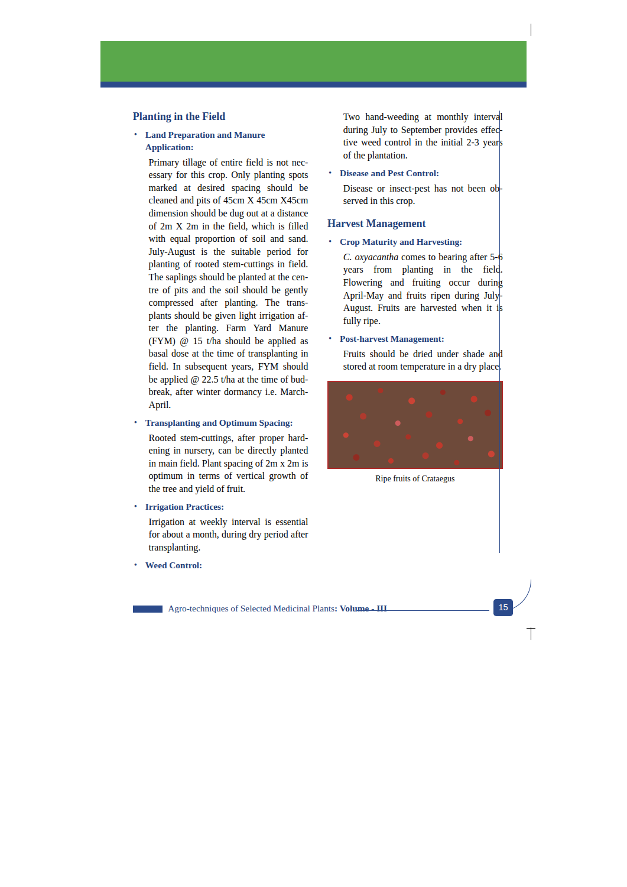Planting in the Field
Land Preparation and Manure Application:
Primary tillage of entire field is not necessary for this crop. Only planting spots marked at desired spacing should be cleaned and pits of 45cm X 45cm X45cm dimension should be dug out at a distance of 2m X 2m in the field, which is filled with equal proportion of soil and sand. July-August is the suitable period for planting of rooted stem-cuttings in field. The saplings should be planted at the centre of pits and the soil should be gently compressed after planting. The transplants should be given light irrigation after the planting. Farm Yard Manure (FYM) @ 15 t/ha should be applied as basal dose at the time of transplanting in field. In subsequent years, FYM should be applied @ 22.5 t/ha at the time of bud-break, after winter dormancy i.e. March-April.
Transplanting and Optimum Spacing:
Rooted stem-cuttings, after proper hardening in nursery, can be directly planted in main field. Plant spacing of 2m x 2m is optimum in terms of vertical growth of the tree and yield of fruit.
Irrigation Practices:
Irrigation at weekly interval is essential for about a month, during dry period after transplanting.
Weed Control:
Two hand-weeding at monthly interval during July to September provides effective weed control in the initial 2-3 years of the plantation.
Disease and Pest Control:
Disease or insect-pest has not been observed in this crop.
Harvest Management
Crop Maturity and Harvesting:
C. oxyacantha comes to bearing after 5-6 years from planting in the field. Flowering and fruiting occur during April-May and fruits ripen during July-August. Fruits are harvested when it is fully ripe.
Post-harvest Management:
Fruits should be dried under shade and stored at room temperature in a dry place.
Ripe fruits of Crataegus
Agro-techniques of Selected Medicinal Plants: Volume - III
15